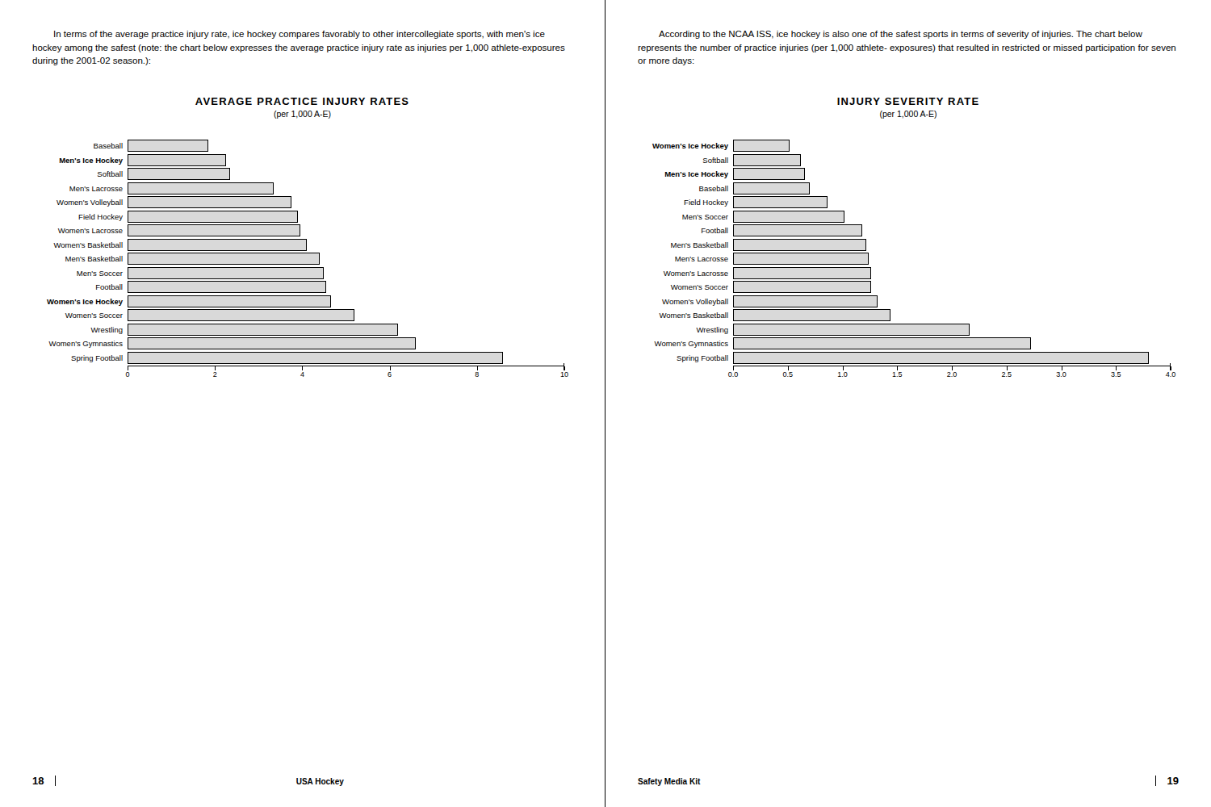In terms of the average practice injury rate, ice hockey compares favorably to other intercollegiate sports, with men's ice hockey among the safest (note: the chart below expresses the average practice injury rate as injuries per 1,000 athlete-exposures during the 2001-02 season.):
AVERAGE PRACTICE INJURY RATES
(per 1,000 A-E)
Baseball
Men's Ice Hockey
Softball
Men's Lacrosse
Women's Volleyball
Field Hockey
Women's Lacrosse
Women's Basketball
Men's Basketball
Men's Soccer
Football
Women's Ice Hockey
Women's Soccer
Wrestling
Women's Gymnastics
Spring Football
0 2 4 6 8 10
18 USA Hockey
According to the NCAA ISS, ice hockey is also one of the safest sports in terms of severity of injuries. The chart below represents the number of practice injuries (per 1,000 athlete- exposures) that resulted in restricted or missed participation for seven or more days:
INJURY SEVERITY RATE
(per 1,000 A-E)
Women's Ice Hockey
Softball
Men's Ice Hockey
Baseball
Field Hockey
Men's Soccer
Football
Men's Basketball
Men's Lacrosse
Women's Lacrosse
Women's Soccer
Women's Volleyball
Women's Basketball
Wrestling
Women's Gymnastics
Spring Football
0.0 0.5 1.0 1.5 2.0 2.5 3.0 3.5 4.0
Safety Media Kit 19